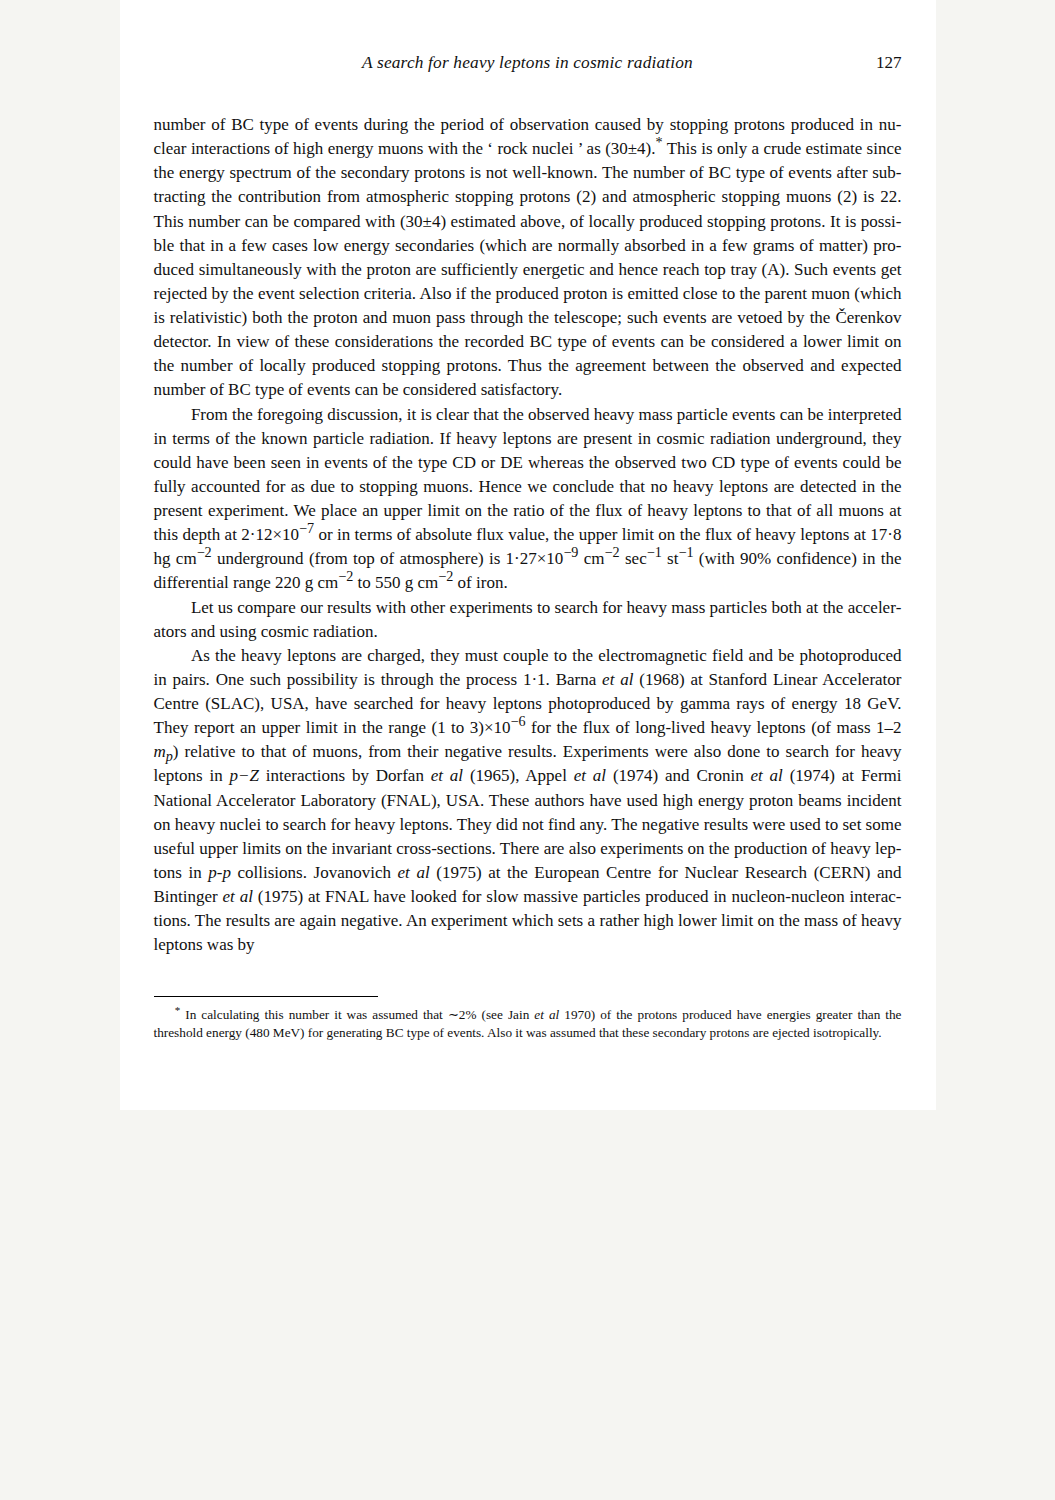A search for heavy leptons in cosmic radiation 127
number of BC type of events during the period of observation caused by stopping protons produced in nuclear interactions of high energy muons with the ‘ rock nuclei ’ as (30±4).* This is only a crude estimate since the energy spectrum of the secondary protons is not well-known. The number of BC type of events after subtracting the contribution from atmospheric stopping protons (2) and atmospheric stopping muons (2) is 22. This number can be compared with (30±4) estimated above, of locally produced stopping protons. It is possible that in a few cases low energy secondaries (which are normally absorbed in a few grams of matter) produced simultaneously with the proton are sufficiently energetic and hence reach top tray (A). Such events get rejected by the event selection criteria. Also if the produced proton is emitted close to the parent muon (which is relativistic) both the proton and muon pass through the telescope; such events are vetoed by the Čerenkov detector. In view of these considerations the recorded BC type of events can be considered a lower limit on the number of locally produced stopping protons. Thus the agreement between the observed and expected number of BC type of events can be considered satisfactory.
From the foregoing discussion, it is clear that the observed heavy mass particle events can be interpreted in terms of the known particle radiation. If heavy leptons are present in cosmic radiation underground, they could have been seen in events of the type CD or DE whereas the observed two CD type of events could be fully accounted for as due to stopping muons. Hence we conclude that no heavy leptons are detected in the present experiment. We place an upper limit on the ratio of the flux of heavy leptons to that of all muons at this depth at 2·12×10−7 or in terms of absolute flux value, the upper limit on the flux of heavy leptons at 17·8 hg cm−2 underground (from top of atmosphere) is 1·27×10−9 cm−2 sec−1 st−1 (with 90% confidence) in the differential range 220 g cm−2 to 550 g cm−2 of iron.
Let us compare our results with other experiments to search for heavy mass particles both at the accelerators and using cosmic radiation.
As the heavy leptons are charged, they must couple to the electromagnetic field and be photoproduced in pairs. One such possibility is through the process 1·1. Barna et al (1968) at Stanford Linear Accelerator Centre (SLAC), USA, have searched for heavy leptons photoproduced by gamma rays of energy 18 GeV. They report an upper limit in the range (1 to 3)×10−6 for the flux of long-lived heavy leptons (of mass 1–2 mp) relative to that of muons, from their negative results. Experiments were also done to search for heavy leptons in p−Z interactions by Dorfan et al (1965), Appel et al (1974) and Cronin et al (1974) at Fermi National Accelerator Laboratory (FNAL), USA. These authors have used high energy proton beams incident on heavy nuclei to search for heavy leptons. They did not find any. The negative results were used to set some useful upper limits on the invariant cross-sections. There are also experiments on the production of heavy leptons in p-p collisions. Jovanovich et al (1975) at the European Centre for Nuclear Research (CERN) and Bintinger et al (1975) at FNAL have looked for slow massive particles produced in nucleon-nucleon interactions. The results are again negative. An experiment which sets a rather high lower limit on the mass of heavy leptons was by
* In calculating this number it was assumed that ∼2% (see Jain et al 1970) of the protons produced have energies greater than the threshold energy (480 MeV) for generating BC type of events. Also it was assumed that these secondary protons are ejected isotropically.